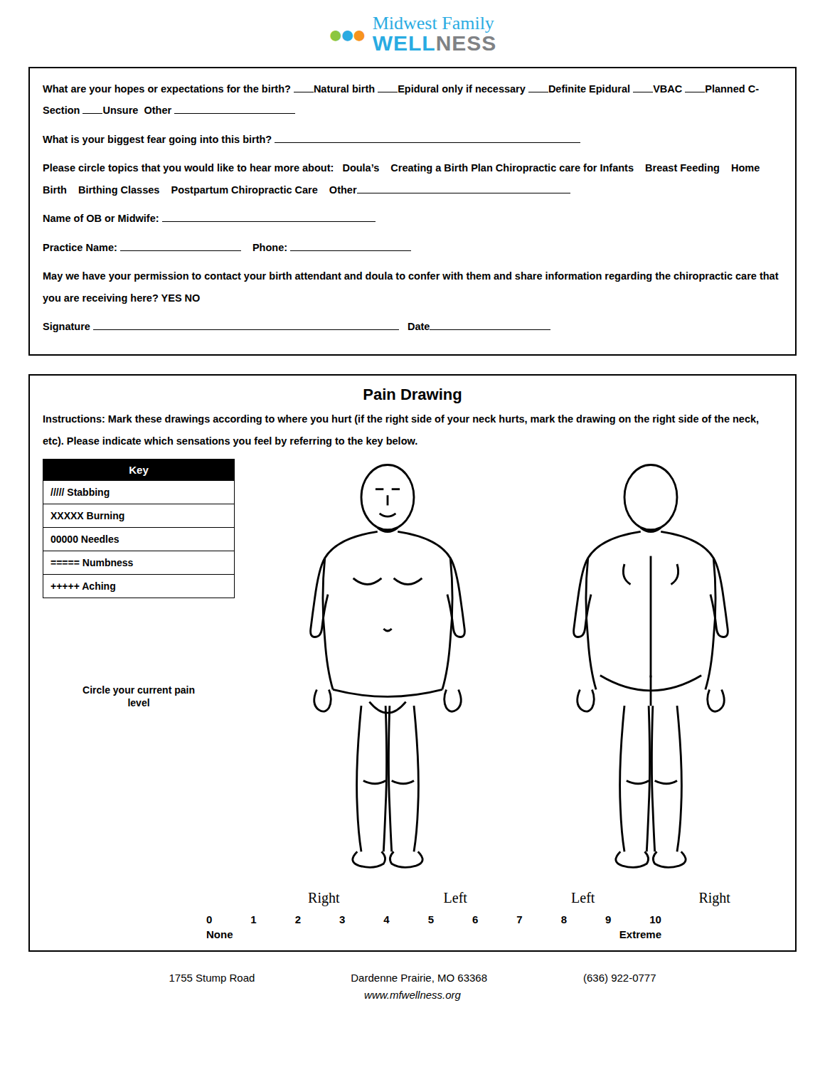●●●
Midwest Family WELL NESS
What are your hopes or expectations for the birth? Natural birth Epidural only if necessary Definite Epidural VBAC Planned C-Section Unsure Other
What is your biggest fear going into this birth?
Please circle topics that you would like to hear more about: Doula’s Creating a Birth Plan Chiropractic care for Infants Breast Feeding Home Birth Birthing Classes Postpartum Chiropractic Care Other
Name of OB or Midwife:
Practice Name: Phone:
May we have your permission to contact your birth attendant and doula to confer with them and share information regarding the chiropractic care that you are receiving here? YES NO
Signature Date
Pain Drawing
Instructions: Mark these drawings according to where you hurt (if the right side of your neck hurts, mark the drawing on the right side of the neck, etc). Please indicate which sensations you feel by referring to the key below.
| Key |
| --- |
| ///// Stabbing |
| XXXXX Burning |
| 00000 Needles |
| ===== Numbness |
| +++++ Aching |
Circle your current pain
level
Right Left Left Right
012345678910
None Extreme
1755 Stump Road Dardenne Prairie, MO 63368 (636) 922-0777
www.mfwellness.org